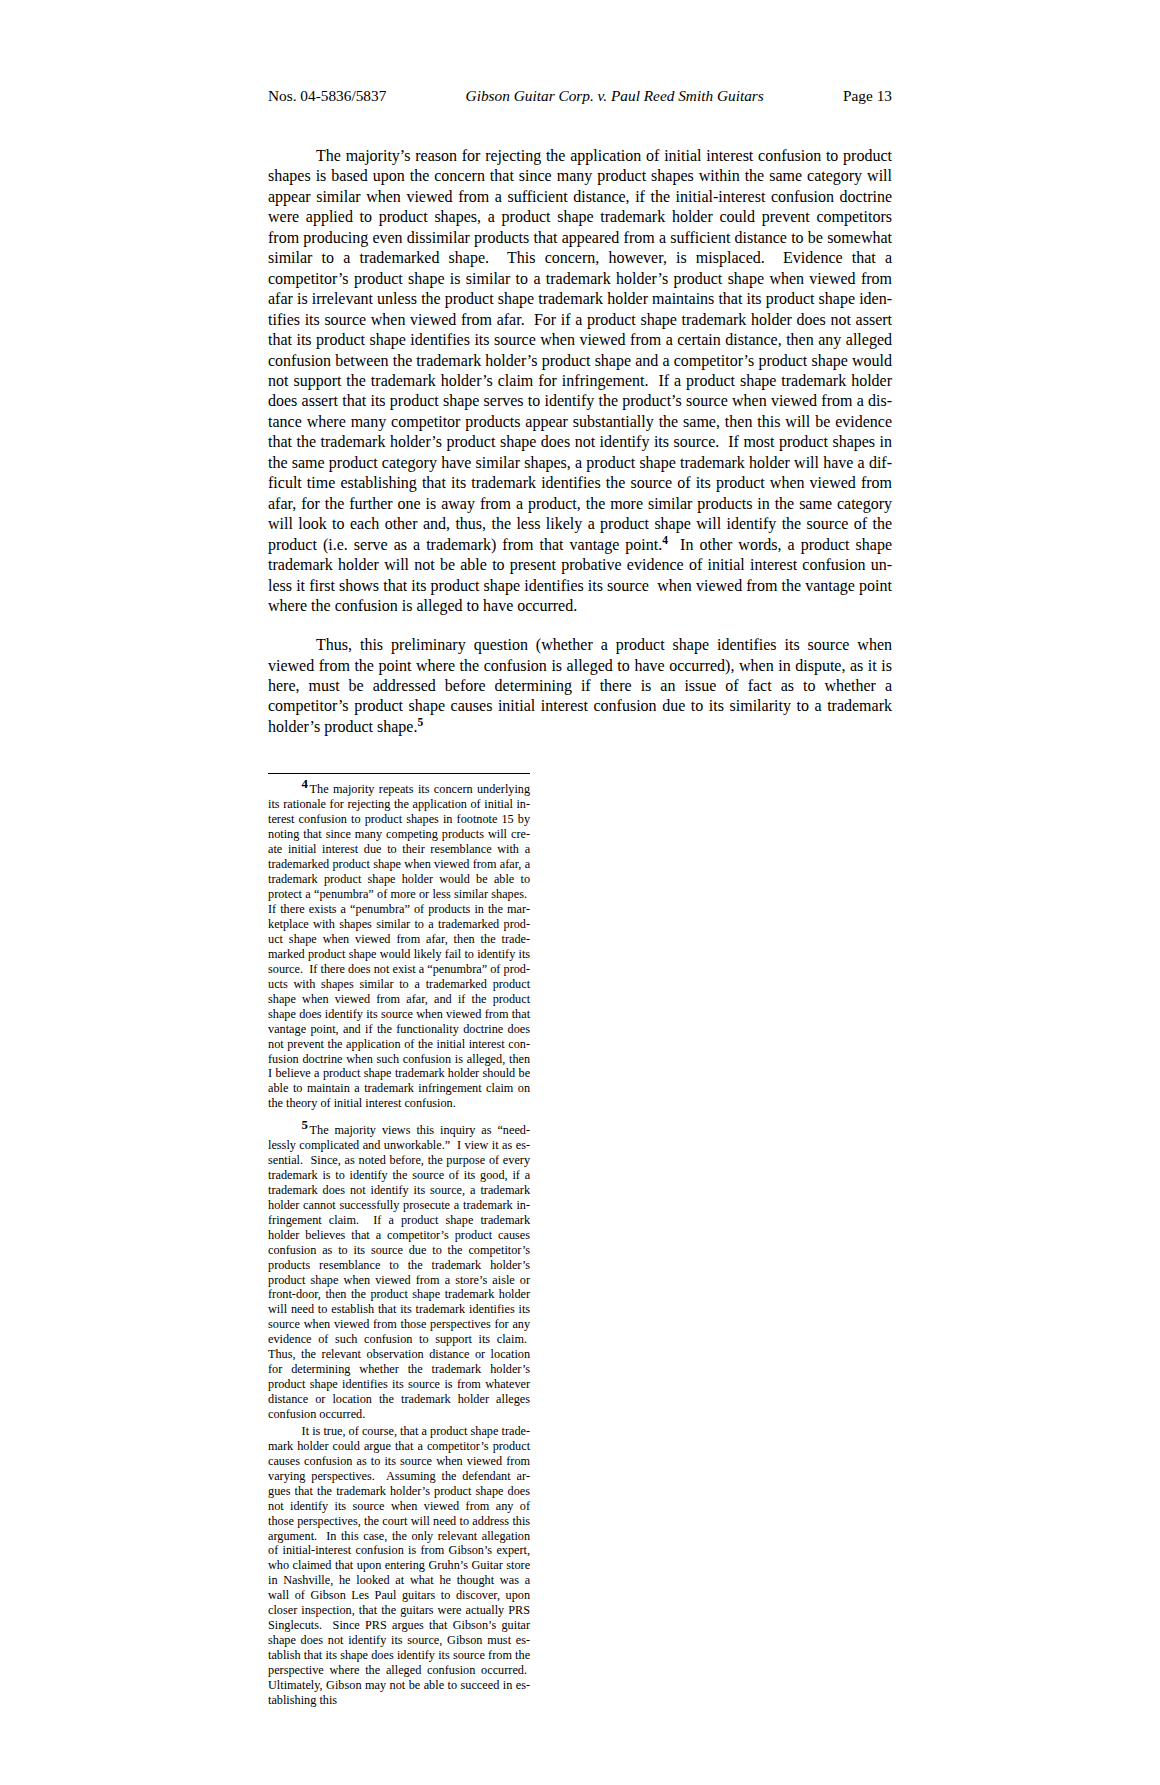Nos. 04-5836/5837 Gibson Guitar Corp. v. Paul Reed Smith Guitars Page 13
The majority’s reason for rejecting the application of initial interest confusion to product shapes is based upon the concern that since many product shapes within the same category will appear similar when viewed from a sufficient distance, if the initial-interest confusion doctrine were applied to product shapes, a product shape trademark holder could prevent competitors from producing even dissimilar products that appeared from a sufficient distance to be somewhat similar to a trademarked shape. This concern, however, is misplaced. Evidence that a competitor’s product shape is similar to a trademark holder’s product shape when viewed from afar is irrelevant unless the product shape trademark holder maintains that its product shape identifies its source when viewed from afar. For if a product shape trademark holder does not assert that its product shape identifies its source when viewed from a certain distance, then any alleged confusion between the trademark holder’s product shape and a competitor’s product shape would not support the trademark holder’s claim for infringement. If a product shape trademark holder does assert that its product shape serves to identify the product’s source when viewed from a distance where many competitor products appear substantially the same, then this will be evidence that the trademark holder’s product shape does not identify its source. If most product shapes in the same product category have similar shapes, a product shape trademark holder will have a difficult time establishing that its trademark identifies the source of its product when viewed from afar, for the further one is away from a product, the more similar products in the same category will look to each other and, thus, the less likely a product shape will identify the source of the product (i.e. serve as a trademark) from that vantage point.4 In other words, a product shape trademark holder will not be able to present probative evidence of initial interest confusion unless it first shows that its product shape identifies its source when viewed from the vantage point where the confusion is alleged to have occurred.
Thus, this preliminary question (whether a product shape identifies its source when viewed from the point where the confusion is alleged to have occurred), when in dispute, as it is here, must be addressed before determining if there is an issue of fact as to whether a competitor’s product shape causes initial interest confusion due to its similarity to a trademark holder’s product shape.5
4 The majority repeats its concern underlying its rationale for rejecting the application of initial interest confusion to product shapes in footnote 15 by noting that since many competing products will create initial interest due to their resemblance with a trademarked product shape when viewed from afar, a trademark product shape holder would be able to protect a “penumbra” of more or less similar shapes. If there exists a “penumbra” of products in the marketplace with shapes similar to a trademarked product shape when viewed from afar, then the trademarked product shape would likely fail to identify its source. If there does not exist a “penumbra” of products with shapes similar to a trademarked product shape when viewed from afar, and if the product shape does identify its source when viewed from that vantage point, and if the functionality doctrine does not prevent the application of the initial interest confusion doctrine when such confusion is alleged, then I believe a product shape trademark holder should be able to maintain a trademark infringement claim on the theory of initial interest confusion.
5 The majority views this inquiry as “needlessly complicated and unworkable.” I view it as essential. Since, as noted before, the purpose of every trademark is to identify the source of its good, if a trademark does not identify its source, a trademark holder cannot successfully prosecute a trademark infringement claim. If a product shape trademark holder believes that a competitor’s product causes confusion as to its source due to the competitor’s products resemblance to the trademark holder’s product shape when viewed from a store’s aisle or front-door, then the product shape trademark holder will need to establish that its trademark identifies its source when viewed from those perspectives for any evidence of such confusion to support its claim. Thus, the relevant observation distance or location for determining whether the trademark holder’s product shape identifies its source is from whatever distance or location the trademark holder alleges confusion occurred. It is true, of course, that a product shape trademark holder could argue that a competitor’s product causes confusion as to its source when viewed from varying perspectives. Assuming the defendant argues that the trademark holder’s product shape does not identify its source when viewed from any of those perspectives, the court will need to address this argument. In this case, the only relevant allegation of initial-interest confusion is from Gibson’s expert, who claimed that upon entering Gruhn’s Guitar store in Nashville, he looked at what he thought was a wall of Gibson Les Paul guitars to discover, upon closer inspection, that the guitars were actually PRS Singlecuts. Since PRS argues that Gibson’s guitar shape does not identify its source, Gibson must establish that its shape does identify its source from the perspective where the alleged confusion occurred. Ultimately, Gibson may not be able to succeed in establishing this